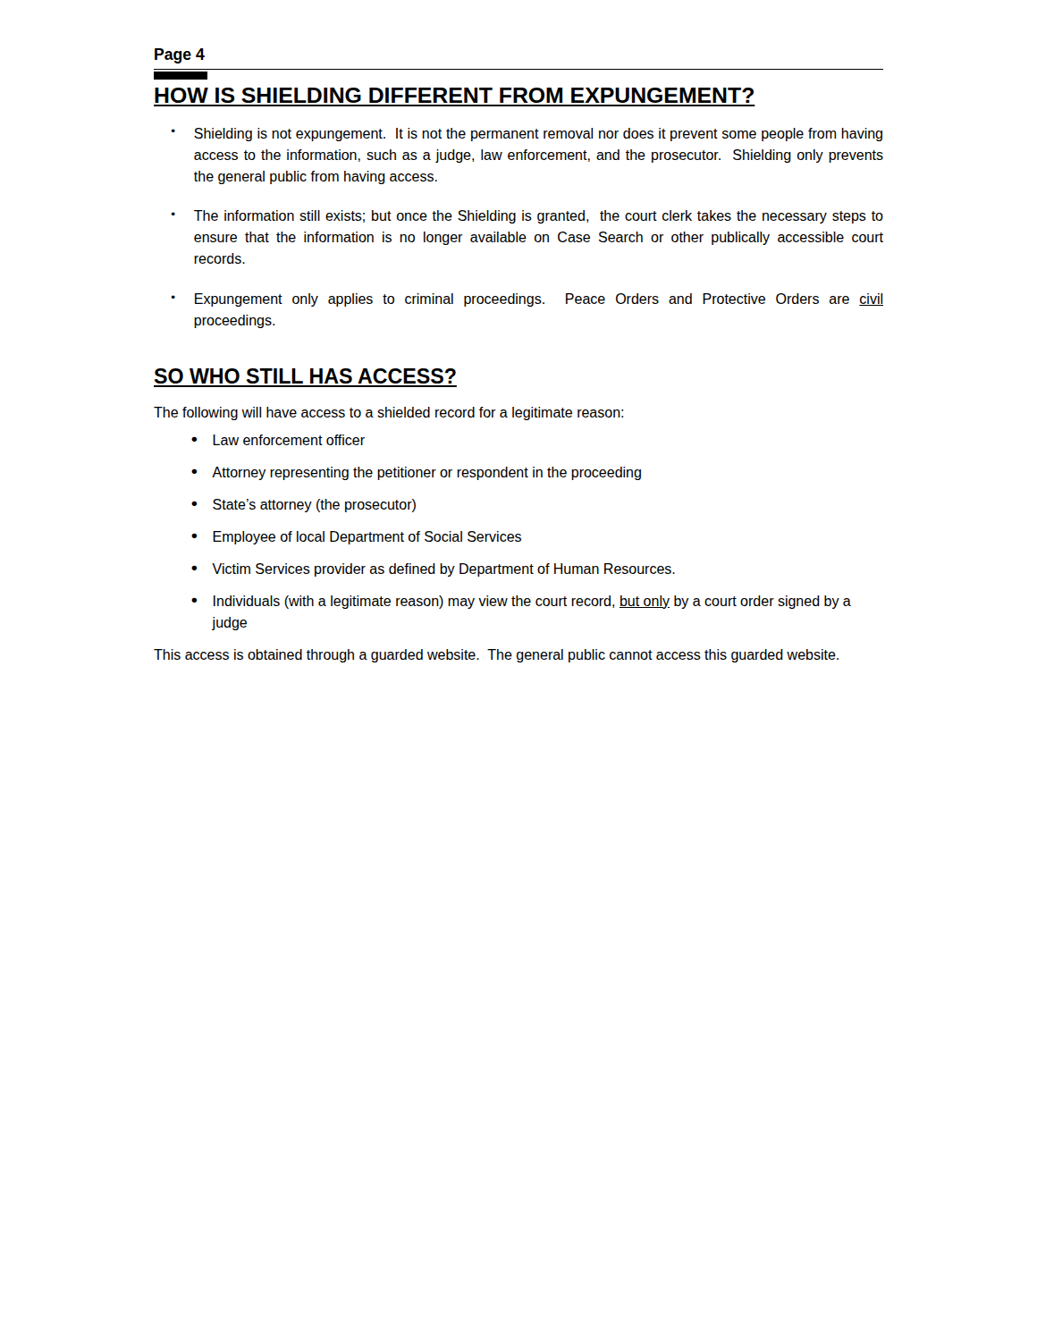Page 4
HOW IS SHIELDING DIFFERENT FROM EXPUNGEMENT?
Shielding is not expungement. It is not the permanent removal nor does it prevent some people from having access to the information, such as a judge, law enforcement, and the prosecutor. Shielding only prevents the general public from having access.
The information still exists; but once the Shielding is granted, the court clerk takes the necessary steps to ensure that the information is no longer available on Case Search or other publically accessible court records.
Expungement only applies to criminal proceedings. Peace Orders and Protective Orders are civil proceedings.
SO WHO STILL HAS ACCESS?
The following will have access to a shielded record for a legitimate reason:
Law enforcement officer
Attorney representing the petitioner or respondent in the proceeding
State’s attorney (the prosecutor)
Employee of local Department of Social Services
Victim Services provider as defined by Department of Human Resources.
Individuals (with a legitimate reason) may view the court record, but only by a court order signed by a judge
This access is obtained through a guarded website. The general public cannot access this guarded website.